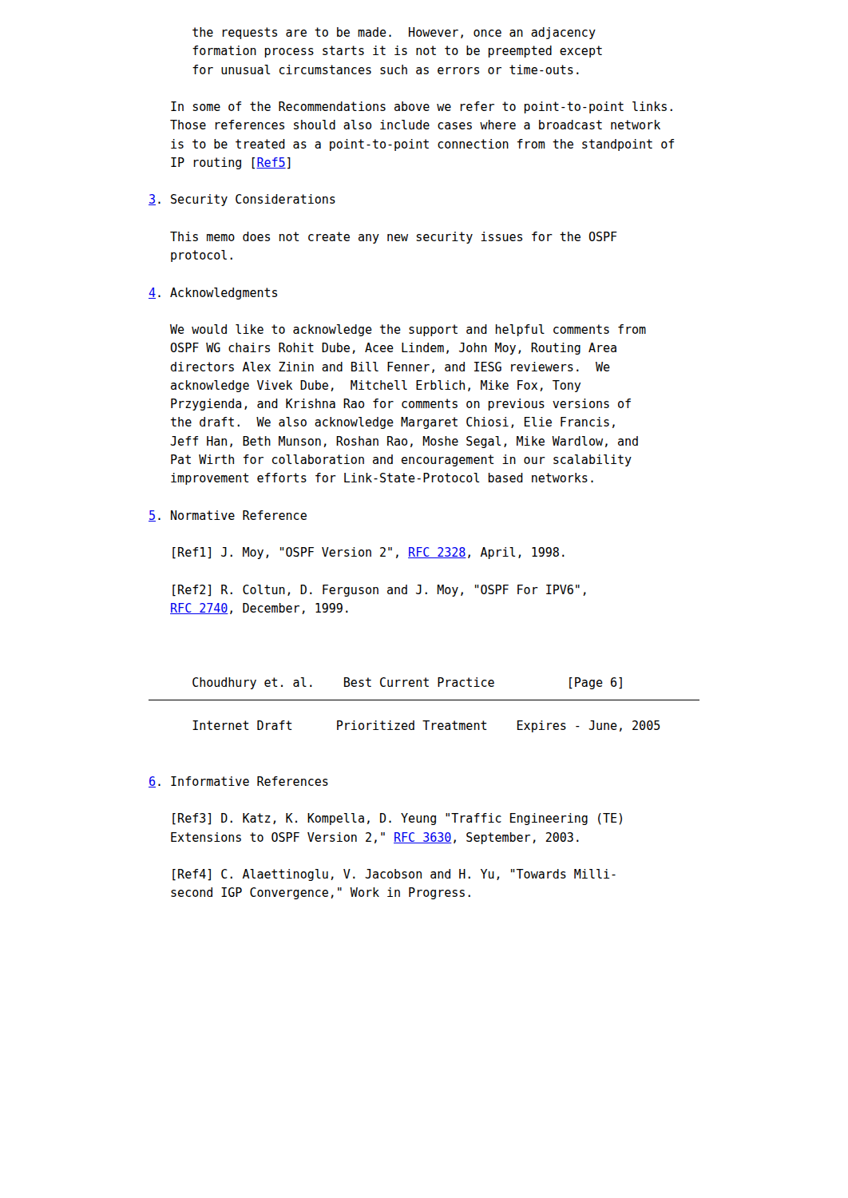the requests are to be made.  However, once an adjacency
      formation process starts it is not to be preempted except
      for unusual circumstances such as errors or time-outs.

   In some of the Recommendations above we refer to point-to-point links.
   Those references should also include cases where a broadcast network
   is to be treated as a point-to-point connection from the standpoint of
   IP routing [Ref5]

3. Security Considerations

   This memo does not create any new security issues for the OSPF
   protocol.

4. Acknowledgments

   We would like to acknowledge the support and helpful comments from
   OSPF WG chairs Rohit Dube, Acee Lindem, John Moy, Routing Area
   directors Alex Zinin and Bill Fenner, and IESG reviewers.  We
   acknowledge Vivek Dube,  Mitchell Erblich, Mike Fox, Tony
   Przygienda, and Krishna Rao for comments on previous versions of
   the draft.  We also acknowledge Margaret Chiosi, Elie Francis,
   Jeff Han, Beth Munson, Roshan Rao, Moshe Segal, Mike Wardlow, and
   Pat Wirth for collaboration and encouragement in our scalability
   improvement efforts for Link-State-Protocol based networks.

5. Normative Reference

   [Ref1] J. Moy, "OSPF Version 2", RFC 2328, April, 1998.

   [Ref2] R. Coltun, D. Ferguson and J. Moy, "OSPF For IPV6",
   RFC 2740, December, 1999.



      Choudhury et. al.    Best Current Practice          [Page 6]
      Internet Draft      Prioritized Treatment    Expires - June, 2005


6. Informative References

   [Ref3] D. Katz, K. Kompella, D. Yeung "Traffic Engineering (TE)
   Extensions to OSPF Version 2," RFC 3630, September, 2003.

   [Ref4] C. Alaettinoglu, V. Jacobson and H. Yu, "Towards Milli-
   second IGP Convergence," Work in Progress.